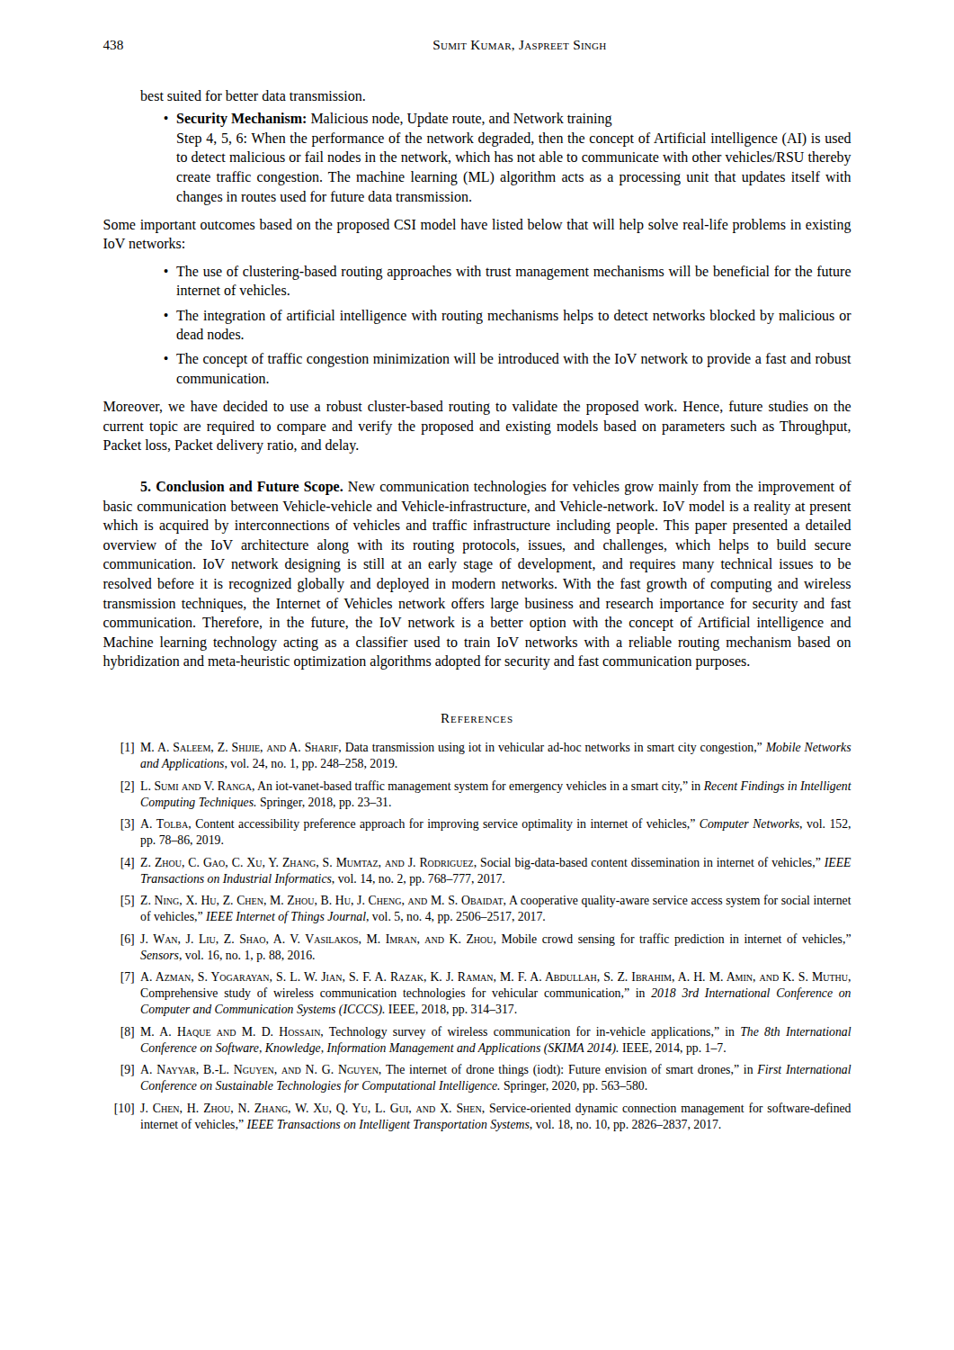438 Sumit Kumar, Jaspreet Singh
best suited for better data transmission.
Security Mechanism: Malicious node, Update route, and Network training
Step 4, 5, 6: When the performance of the network degraded, then the concept of Artificial intelligence (AI) is used to detect malicious or fail nodes in the network, which has not able to communicate with other vehicles/RSU thereby create traffic congestion. The machine learning (ML) algorithm acts as a processing unit that updates itself with changes in routes used for future data transmission.
Some important outcomes based on the proposed CSI model have listed below that will help solve real-life problems in existing IoV networks:
The use of clustering-based routing approaches with trust management mechanisms will be beneficial for the future internet of vehicles.
The integration of artificial intelligence with routing mechanisms helps to detect networks blocked by malicious or dead nodes.
The concept of traffic congestion minimization will be introduced with the IoV network to provide a fast and robust communication.
Moreover, we have decided to use a robust cluster-based routing to validate the proposed work. Hence, future studies on the current topic are required to compare and verify the proposed and existing models based on parameters such as Throughput, Packet loss, Packet delivery ratio, and delay.
5. Conclusion and Future Scope. New communication technologies for vehicles grow mainly from the improvement of basic communication between Vehicle-vehicle and Vehicle-infrastructure, and Vehicle-network. IoV model is a reality at present which is acquired by interconnections of vehicles and traffic infrastructure including people. This paper presented a detailed overview of the IoV architecture along with its routing protocols, issues, and challenges, which helps to build secure communication. IoV network designing is still at an early stage of development, and requires many technical issues to be resolved before it is recognized globally and deployed in modern networks. With the fast growth of computing and wireless transmission techniques, the Internet of Vehicles network offers large business and research importance for security and fast communication. Therefore, in the future, the IoV network is a better option with the concept of Artificial intelligence and Machine learning technology acting as a classifier used to train IoV networks with a reliable routing mechanism based on hybridization and meta-heuristic optimization algorithms adopted for security and fast communication purposes.
References
M. A. Saleem, Z. Shijie, and A. Sharif, Data transmission using iot in vehicular ad-hoc networks in smart city congestion,” Mobile Networks and Applications, vol. 24, no. 1, pp. 248–258, 2019.
L. Sumi and V. Ranga, An iot-vanet-based traffic management system for emergency vehicles in a smart city,” in Recent Findings in Intelligent Computing Techniques. Springer, 2018, pp. 23–31.
A. Tolba, Content accessibility preference approach for improving service optimality in internet of vehicles,” Computer Networks, vol. 152, pp. 78–86, 2019.
Z. Zhou, C. Gao, C. Xu, Y. Zhang, S. Mumtaz, and J. Rodriguez, Social big-data-based content dissemination in internet of vehicles,” IEEE Transactions on Industrial Informatics, vol. 14, no. 2, pp. 768–777, 2017.
Z. Ning, X. Hu, Z. Chen, M. Zhou, B. Hu, J. Cheng, and M. S. Obaidat, A cooperative quality-aware service access system for social internet of vehicles,” IEEE Internet of Things Journal, vol. 5, no. 4, pp. 2506–2517, 2017.
J. Wan, J. Liu, Z. Shao, A. V. Vasilakos, M. Imran, and K. Zhou, Mobile crowd sensing for traffic prediction in internet of vehicles,” Sensors, vol. 16, no. 1, p. 88, 2016.
A. Azman, S. Yogarayan, S. L. W. Jian, S. F. A. Razak, K. J. Raman, M. F. A. Abdullah, S. Z. Ibrahim, A. H. M. Amin, and K. S. Muthu, Comprehensive study of wireless communication technologies for vehicular communication,” in 2018 3rd International Conference on Computer and Communication Systems (ICCCS). IEEE, 2018, pp. 314–317.
M. A. Haque and M. D. Hossain, Technology survey of wireless communication for in-vehicle applications,” in The 8th International Conference on Software, Knowledge, Information Management and Applications (SKIMA 2014). IEEE, 2014, pp. 1–7.
A. Nayyar, B.-L. Nguyen, and N. G. Nguyen, The internet of drone things (iodt): Future envision of smart drones,” in First International Conference on Sustainable Technologies for Computational Intelligence. Springer, 2020, pp. 563–580.
J. Chen, H. Zhou, N. Zhang, W. Xu, Q. Yu, L. Gui, and X. Shen, Service-oriented dynamic connection management for software-defined internet of vehicles,” IEEE Transactions on Intelligent Transportation Systems, vol. 18, no. 10, pp. 2826–2837, 2017.